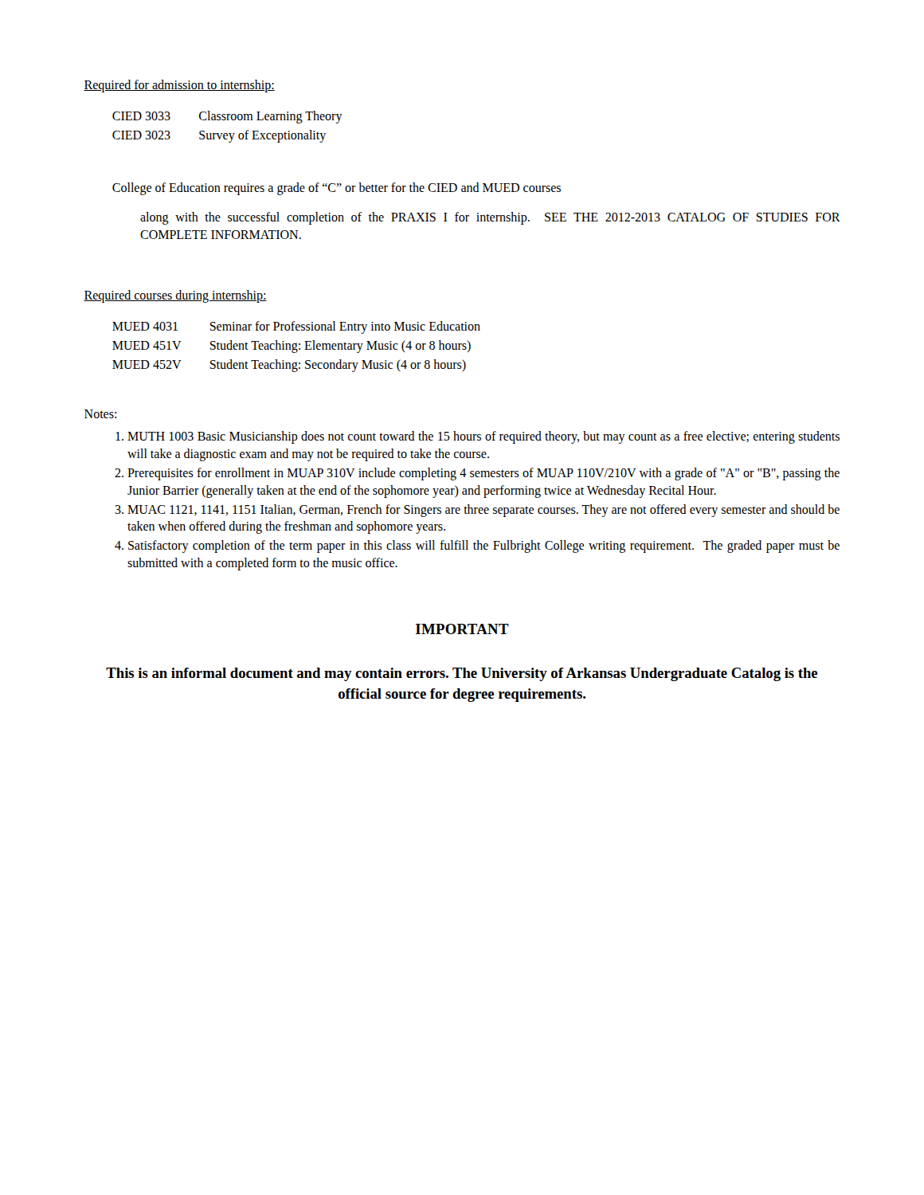Required for admission to internship:
| CIED 3033 | Classroom Learning Theory |
| CIED 3023 | Survey of Exceptionality |
College of Education requires a grade of “C” or better for the CIED and MUED courses
along with the successful completion of the PRAXIS I for internship. SEE THE 2012-2013 CATALOG OF STUDIES FOR COMPLETE INFORMATION.
Required courses during internship:
| MUED 4031 | Seminar for Professional Entry into Music Education |
| MUED 451V | Student Teaching: Elementary Music (4 or 8 hours) |
| MUED 452V | Student Teaching: Secondary Music (4 or 8 hours) |
Notes:
MUTH 1003 Basic Musicianship does not count toward the 15 hours of required theory, but may count as a free elective; entering students will take a diagnostic exam and may not be required to take the course.
Prerequisites for enrollment in MUAP 310V include completing 4 semesters of MUAP 110V/210V with a grade of "A" or "B", passing the Junior Barrier (generally taken at the end of the sophomore year) and performing twice at Wednesday Recital Hour.
MUAC 1121, 1141, 1151 Italian, German, French for Singers are three separate courses. They are not offered every semester and should be taken when offered during the freshman and sophomore years.
Satisfactory completion of the term paper in this class will fulfill the Fulbright College writing requirement. The graded paper must be submitted with a completed form to the music office.
IMPORTANT
This is an informal document and may contain errors. The University of Arkansas Undergraduate Catalog is the official source for degree requirements.